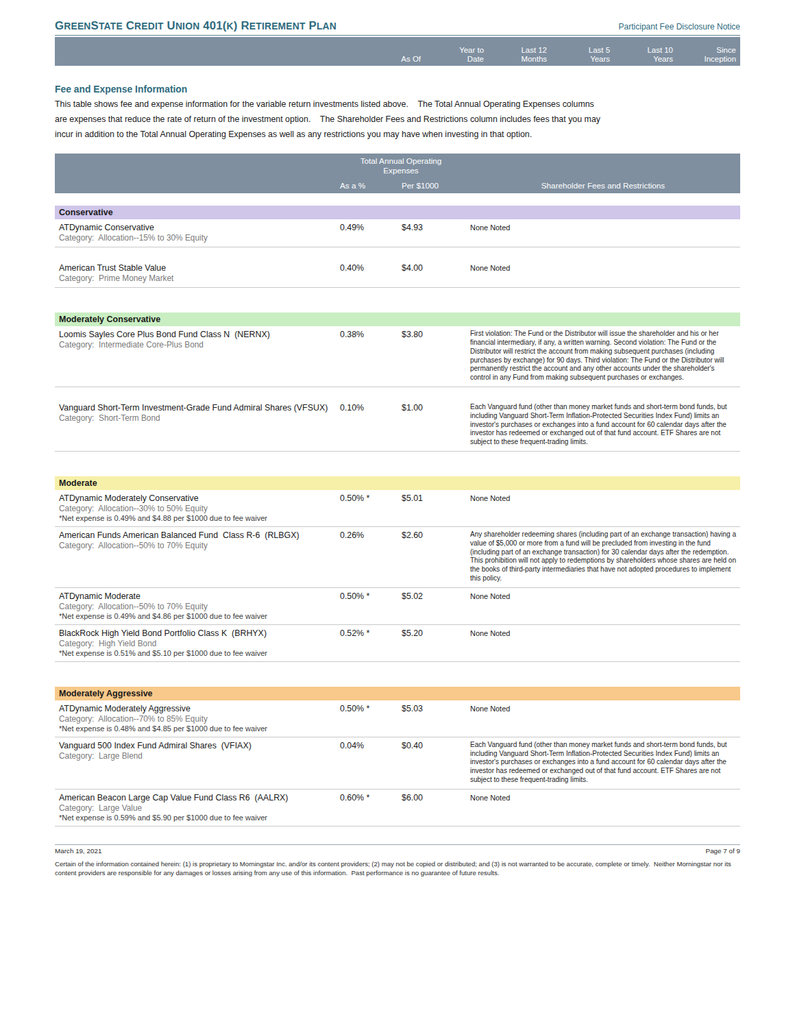GREENSTATE CREDIT UNION 401(K) RETIREMENT PLAN
Participant Fee Disclosure Notice
As Of
Year to Date
Last 12 Months
Last 5 Years
Last 10 Years
Since Inception
Fee and Expense Information
This table shows fee and expense information for the variable return investments listed above. The Total Annual Operating Expenses columns
are expenses that reduce the rate of return of the investment option. The Shareholder Fees and Restrictions column includes fees that you may
incur in addition to the Total Annual Operating Expenses as well as any restrictions you may have when investing in that option.
| | Total Annual Operating Expenses | Shareholder Fees and Restrictions |
| --- | --- | --- |
| | As a % | Per $1000 |
| Conservative |
| ATDynamic Conservative Category: Allocation--15% to 30% Equity | 0.49% | $4.93 | None Noted |
| American Trust Stable Value Category: Prime Money Market | 0.40% | $4.00 | None Noted |
| Moderately Conservative |
| Loomis Sayles Core Plus Bond Fund Class N (NERNX) Category: Intermediate Core-Plus Bond | 0.38% | $3.80 | First violation: The Fund or the Distributor will issue the shareholder and his or her financial intermediary, if any, a written warning. Second violation: The Fund or the Distributor will restrict the account from making subsequent purchases (including purchases by exchange) for 90 days. Third violation: The Fund or the Distributor will permanently restrict the account and any other accounts under the shareholder's control in any Fund from making subsequent purchases or exchanges. |
| Vanguard Short-Term Investment-Grade Fund Admiral Shares (VFSUX) Category: Short-Term Bond | 0.10% | $1.00 | Each Vanguard fund (other than money market funds and short-term bond funds, but including Vanguard Short-Term Inflation-Protected Securities Index Fund) limits an investor's purchases or exchanges into a fund account for 60 calendar days after the investor has redeemed or exchanged out of that fund account. ETF Shares are not subject to these frequent-trading limits. |
| Moderate |
| ATDynamic Moderately Conservative Category: Allocation--30% to 50% Equity *Net expense is 0.49% and $4.88 per $1000 due to fee waiver | 0.50% * | $5.01 | None Noted |
| American Funds American Balanced Fund Class R-6 (RLBGX) Category: Allocation--50% to 70% Equity | 0.26% | $2.60 | Any shareholder redeeming shares (including part of an exchange transaction) having a value of $5,000 or more from a fund will be precluded from investing in the fund (including part of an exchange transaction) for 30 calendar days after the redemption. This prohibition will not apply to redemptions by shareholders whose shares are held on the books of third-party intermediaries that have not adopted procedures to implement this policy. |
| ATDynamic Moderate Category: Allocation--50% to 70% Equity *Net expense is 0.49% and $4.86 per $1000 due to fee waiver | 0.50% * | $5.02 | None Noted |
| BlackRock High Yield Bond Portfolio Class K (BRHYX) Category: High Yield Bond *Net expense is 0.51% and $5.10 per $1000 due to fee waiver | 0.52% * | $5.20 | None Noted |
| Moderately Aggressive |
| ATDynamic Moderately Aggressive Category: Allocation--70% to 85% Equity *Net expense is 0.48% and $4.85 per $1000 due to fee waiver | 0.50% * | $5.03 | None Noted |
| Vanguard 500 Index Fund Admiral Shares (VFIAX) Category: Large Blend | 0.04% | $0.40 | Each Vanguard fund (other than money market funds and short-term bond funds, but including Vanguard Short-Term Inflation-Protected Securities Index Fund) limits an investor's purchases or exchanges into a fund account for 60 calendar days after the investor has redeemed or exchanged out of that fund account. ETF Shares are not subject to these frequent-trading limits. |
| American Beacon Large Cap Value Fund Class R6 (AALRX) Category: Large Value *Net expense is 0.59% and $5.90 per $1000 due to fee waiver | 0.60% * | $6.00 | None Noted |
March 19, 2021
Page 7 of 9
Certain of the information contained herein: (1) is proprietary to Morningstar Inc. and/or its content providers; (2) may not be copied or distributed; and (3) is not warranted to be accurate, complete or timely. Neither Morningstar nor its content providers are responsible for any damages or losses arising from any use of this information. Past performance is no guarantee of future results.